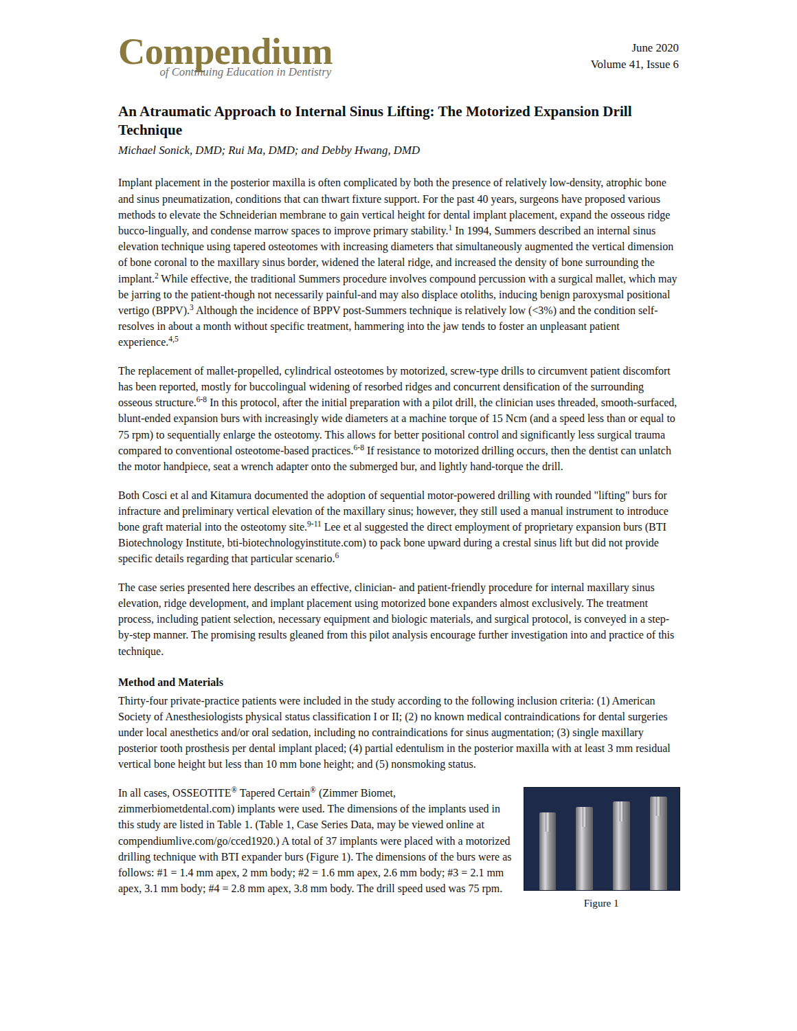Compendium
of Continuing Education in Dentistry
June 2020
Volume 41, Issue 6
An Atraumatic Approach to Internal Sinus Lifting: The Motorized Expansion Drill Technique
Michael Sonick, DMD; Rui Ma, DMD; and Debby Hwang, DMD
Implant placement in the posterior maxilla is often complicated by both the presence of relatively low-density, atrophic bone and sinus pneumatization, conditions that can thwart fixture support. For the past 40 years, surgeons have proposed various methods to elevate the Schneiderian membrane to gain vertical height for dental implant placement, expand the osseous ridge bucco-lingually, and condense marrow spaces to improve primary stability.1 In 1994, Summers described an internal sinus elevation technique using tapered osteotomes with increasing diameters that simultaneously augmented the vertical dimension of bone coronal to the maxillary sinus border, widened the lateral ridge, and increased the density of bone surrounding the implant.2 While effective, the traditional Summers procedure involves compound percussion with a surgical mallet, which may be jarring to the patient-though not necessarily painful-and may also displace otoliths, inducing benign paroxysmal positional vertigo (BPPV).3 Although the incidence of BPPV post-Summers technique is relatively low (<3%) and the condition self-resolves in about a month without specific treatment, hammering into the jaw tends to foster an unpleasant patient experience.4,5
The replacement of mallet-propelled, cylindrical osteotomes by motorized, screw-type drills to circumvent patient discomfort has been reported, mostly for buccolingual widening of resorbed ridges and concurrent densification of the surrounding osseous structure.6-8 In this protocol, after the initial preparation with a pilot drill, the clinician uses threaded, smooth-surfaced, blunt-ended expansion burs with increasingly wide diameters at a machine torque of 15 Ncm (and a speed less than or equal to 75 rpm) to sequentially enlarge the osteotomy. This allows for better positional control and significantly less surgical trauma compared to conventional osteotome-based practices.6-8 If resistance to motorized drilling occurs, then the dentist can unlatch the motor handpiece, seat a wrench adapter onto the submerged bur, and lightly hand-torque the drill.
Both Cosci et al and Kitamura documented the adoption of sequential motor-powered drilling with rounded "lifting" burs for infracture and preliminary vertical elevation of the maxillary sinus; however, they still used a manual instrument to introduce bone graft material into the osteotomy site.9-11 Lee et al suggested the direct employment of proprietary expansion burs (BTI Biotechnology Institute, bti-biotechnologyinstitute.com) to pack bone upward during a crestal sinus lift but did not provide specific details regarding that particular scenario.6
The case series presented here describes an effective, clinician- and patient-friendly procedure for internal maxillary sinus elevation, ridge development, and implant placement using motorized bone expanders almost exclusively. The treatment process, including patient selection, necessary equipment and biologic materials, and surgical protocol, is conveyed in a step-by-step manner. The promising results gleaned from this pilot analysis encourage further investigation into and practice of this technique.
Method and Materials
Thirty-four private-practice patients were included in the study according to the following inclusion criteria: (1) American Society of Anesthesiologists physical status classification I or II; (2) no known medical contraindications for dental surgeries under local anesthetics and/or oral sedation, including no contraindications for sinus augmentation; (3) single maxillary posterior tooth prosthesis per dental implant placed; (4) partial edentulism in the posterior maxilla with at least 3 mm residual vertical bone height but less than 10 mm bone height; and (5) nonsmoking status.
Figure 1
In all cases, OSSEOTITE® Tapered Certain® (Zimmer Biomet, zimmerbiometdental.com) implants were used. The dimensions of the implants used in this study are listed in Table 1. (Table 1, Case Series Data, may be viewed online at compendiumlive.com/go/cced1920.) A total of 37 implants were placed with a motorized drilling technique with BTI expander burs (Figure 1). The dimensions of the burs were as follows: #1 = 1.4 mm apex, 2 mm body; #2 = 1.6 mm apex, 2.6 mm body; #3 = 2.1 mm apex, 3.1 mm body; #4 = 2.8 mm apex, 3.8 mm body. The drill speed used was 75 rpm.